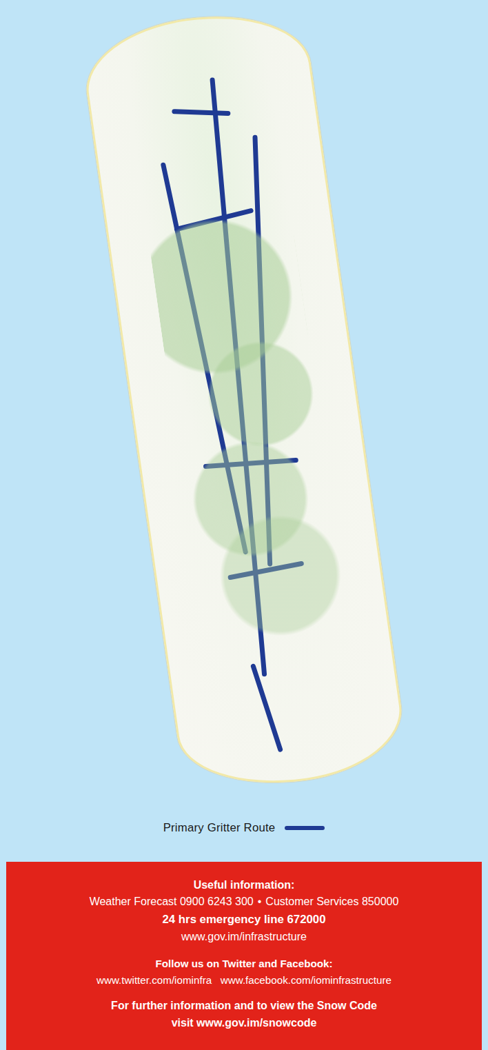Primary Gritter Route
Useful information:
Weather Forecast 0900 6243 300•Customer Services 850000
24 hrs emergency line 672000
www.gov.im/infrastructure
Follow us on Twitter and Facebook:
www.twitter.com/iominfra www.facebook.com/iominfrastructure
For further information and to view the Snow Code
visit www.gov.im/snowcode